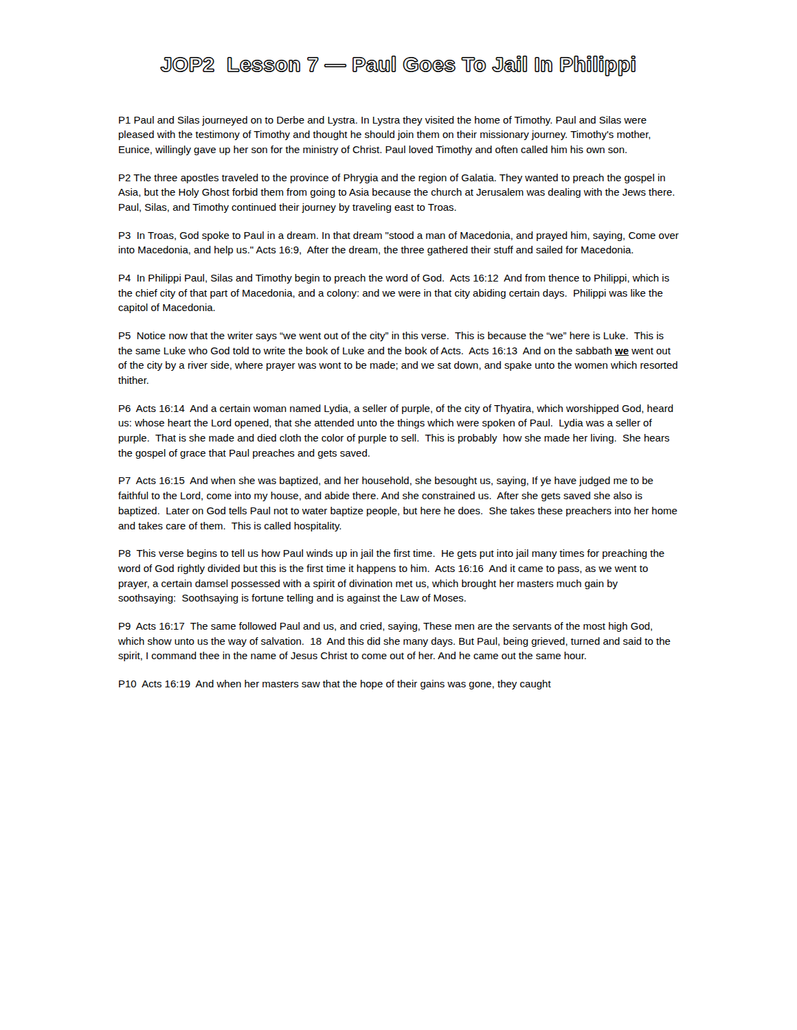JOP2 Lesson 7 — Paul Goes To Jail In Philippi
P1 Paul and Silas journeyed on to Derbe and Lystra. In Lystra they visited the home of Timothy. Paul and Silas were pleased with the testimony of Timothy and thought he should join them on their missionary journey. Timothy's mother, Eunice, willingly gave up her son for the ministry of Christ. Paul loved Timothy and often called him his own son.
P2 The three apostles traveled to the province of Phrygia and the region of Galatia. They wanted to preach the gospel in Asia, but the Holy Ghost forbid them from going to Asia because the church at Jerusalem was dealing with the Jews there. Paul, Silas, and Timothy continued their journey by traveling east to Troas.
P3 In Troas, God spoke to Paul in a dream. In that dream "stood a man of Macedonia, and prayed him, saying, Come over into Macedonia, and help us." Acts 16:9, After the dream, the three gathered their stuff and sailed for Macedonia.
P4 In Philippi Paul, Silas and Timothy begin to preach the word of God. Acts 16:12 And from thence to Philippi, which is the chief city of that part of Macedonia, and a colony: and we were in that city abiding certain days. Philippi was like the capitol of Macedonia.
P5 Notice now that the writer says “we went out of the city” in this verse. This is because the “we” here is Luke. This is the same Luke who God told to write the book of Luke and the book of Acts. Acts 16:13 And on the sabbath we went out of the city by a river side, where prayer was wont to be made; and we sat down, and spake unto the women which resorted thither.
P6 Acts 16:14 And a certain woman named Lydia, a seller of purple, of the city of Thyatira, which worshipped God, heard us: whose heart the Lord opened, that she attended unto the things which were spoken of Paul. Lydia was a seller of purple. That is she made and died cloth the color of purple to sell. This is probably how she made her living. She hears the gospel of grace that Paul preaches and gets saved.
P7 Acts 16:15 And when she was baptized, and her household, she besought us, saying, If ye have judged me to be faithful to the Lord, come into my house, and abide there. And she constrained us. After she gets saved she also is baptized. Later on God tells Paul not to water baptize people, but here he does. She takes these preachers into her home and takes care of them. This is called hospitality.
P8 This verse begins to tell us how Paul winds up in jail the first time. He gets put into jail many times for preaching the word of God rightly divided but this is the first time it happens to him. Acts 16:16 And it came to pass, as we went to prayer, a certain damsel possessed with a spirit of divination met us, which brought her masters much gain by soothsaying: Soothsaying is fortune telling and is against the Law of Moses.
P9 Acts 16:17 The same followed Paul and us, and cried, saying, These men are the servants of the most high God, which show unto us the way of salvation. 18 And this did she many days. But Paul, being grieved, turned and said to the spirit, I command thee in the name of Jesus Christ to come out of her. And he came out the same hour.
P10 Acts 16:19 And when her masters saw that the hope of their gains was gone, they caught